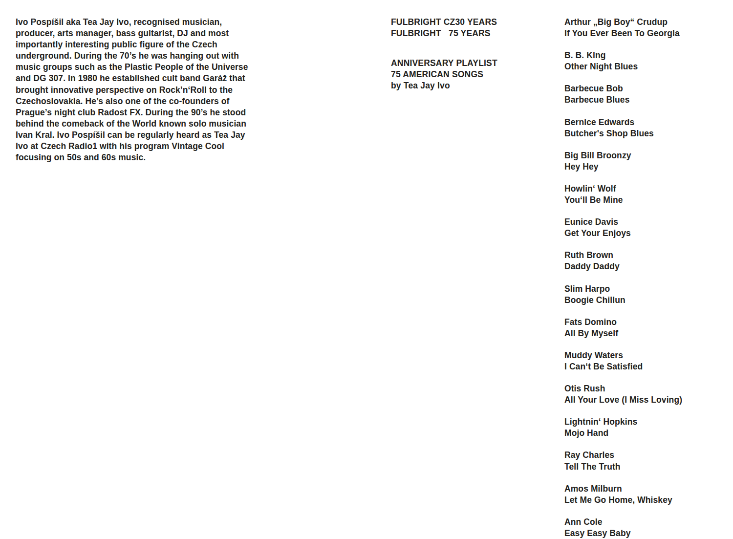Ivo Pospíšil aka Tea Jay Ivo, recognised musician, producer, arts manager, bass guitarist, DJ and most importantly interesting public figure of the Czech underground. During the 70’s he was hanging out with music groups such as the Plastic People of the Universe and DG 307. In 1980 he established cult band Garáž that brought innovative perspective on Rock’n‘Roll to the Czechoslovakia. He’s also one of the co-founders of Prague’s night club Radost FX. During the 90’s he stood behind the comeback of the World known solo musician Ivan Kral. Ivo Pospíšil can be regularly heard as Tea Jay Ivo at Czech Radio1 with his program Vintage Cool focusing on 50s and 60s music.
FULBRIGHT CZ30 YEARS
FULBRIGHT75 YEARS
ANNIVERSARY PLAYLIST
75 AMERICAN SONGS
by Tea Jay Ivo
Arthur „Big Boy“ Crudup
If You Ever Been To Georgia
B. B. King
Other Night Blues
Barbecue Bob
Barbecue Blues
Bernice Edwards
Butcher's Shop Blues
Big Bill Broonzy
Hey Hey
Howlin‘ Wolf
You‘ll Be Mine
Eunice Davis
Get Your Enjoys
Ruth Brown
Daddy Daddy
Slim Harpo
Boogie Chillun
Fats Domino
All By Myself
Muddy Waters
I Can‘t Be Satisfied
Otis Rush
All Your Love (I Miss Loving)
Lightnin‘ Hopkins
Mojo Hand
Ray Charles
Tell The Truth
Amos Milburn
Let Me Go Home, Whiskey
Ann Cole
Easy Easy Baby